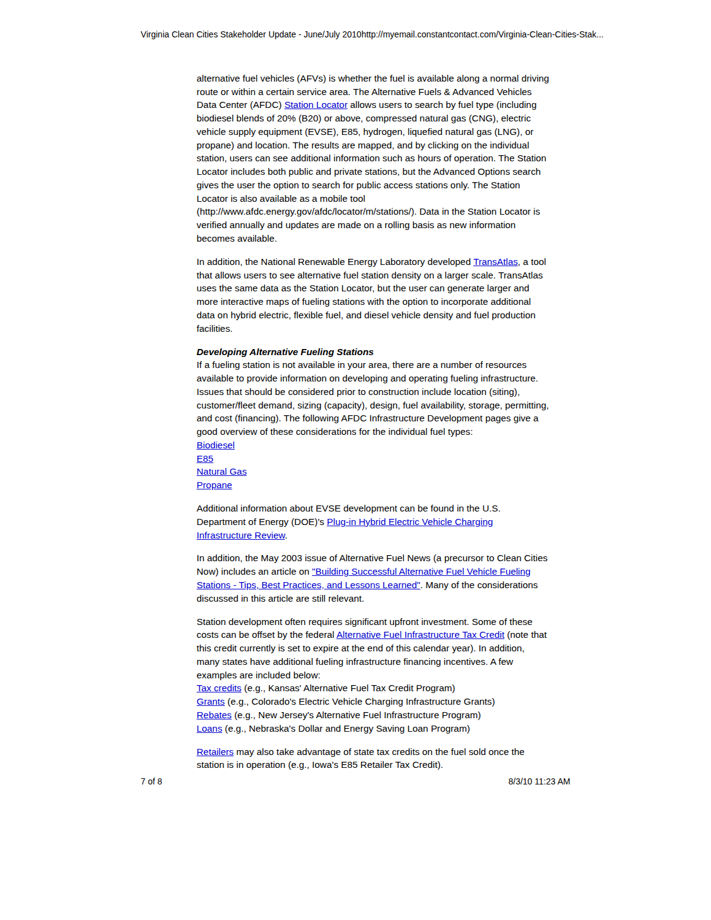Virginia Clean Cities Stakeholder Update - June/July 2010
http://myemail.constantcontact.com/Virginia-Clean-Cities-Stak...
alternative fuel vehicles (AFVs) is whether the fuel is available along a normal driving route or within a certain service area. The Alternative Fuels & Advanced Vehicles Data Center (AFDC) Station Locator allows users to search by fuel type (including biodiesel blends of 20% (B20) or above, compressed natural gas (CNG), electric vehicle supply equipment (EVSE), E85, hydrogen, liquefied natural gas (LNG), or propane) and location. The results are mapped, and by clicking on the individual station, users can see additional information such as hours of operation. The Station Locator includes both public and private stations, but the Advanced Options search gives the user the option to search for public access stations only. The Station Locator is also available as a mobile tool (http://www.afdc.energy.gov/afdc/locator/m/stations/). Data in the Station Locator is verified annually and updates are made on a rolling basis as new information becomes available.
In addition, the National Renewable Energy Laboratory developed TransAtlas, a tool that allows users to see alternative fuel station density on a larger scale. TransAtlas uses the same data as the Station Locator, but the user can generate larger and more interactive maps of fueling stations with the option to incorporate additional data on hybrid electric, flexible fuel, and diesel vehicle density and fuel production facilities.
Developing Alternative Fueling Stations
If a fueling station is not available in your area, there are a number of resources available to provide information on developing and operating fueling infrastructure. Issues that should be considered prior to construction include location (siting), customer/fleet demand, sizing (capacity), design, fuel availability, storage, permitting, and cost (financing). The following AFDC Infrastructure Development pages give a good overview of these considerations for the individual fuel types:
Biodiesel
E85
Natural Gas
Propane
Additional information about EVSE development can be found in the U.S. Department of Energy (DOE)'s Plug-in Hybrid Electric Vehicle Charging Infrastructure Review.
In addition, the May 2003 issue of Alternative Fuel News (a precursor to Clean Cities Now) includes an article on "Building Successful Alternative Fuel Vehicle Fueling Stations - Tips, Best Practices, and Lessons Learned". Many of the considerations discussed in this article are still relevant.
Station development often requires significant upfront investment. Some of these costs can be offset by the federal Alternative Fuel Infrastructure Tax Credit (note that this credit currently is set to expire at the end of this calendar year). In addition, many states have additional fueling infrastructure financing incentives. A few examples are included below:
Tax credits (e.g., Kansas' Alternative Fuel Tax Credit Program)
Grants (e.g., Colorado's Electric Vehicle Charging Infrastructure Grants)
Rebates (e.g., New Jersey's Alternative Fuel Infrastructure Program)
Loans (e.g., Nebraska's Dollar and Energy Saving Loan Program)
Retailers may also take advantage of state tax credits on the fuel sold once the station is in operation (e.g., Iowa's E85 Retailer Tax Credit).
7 of 8
8/3/10 11:23 AM